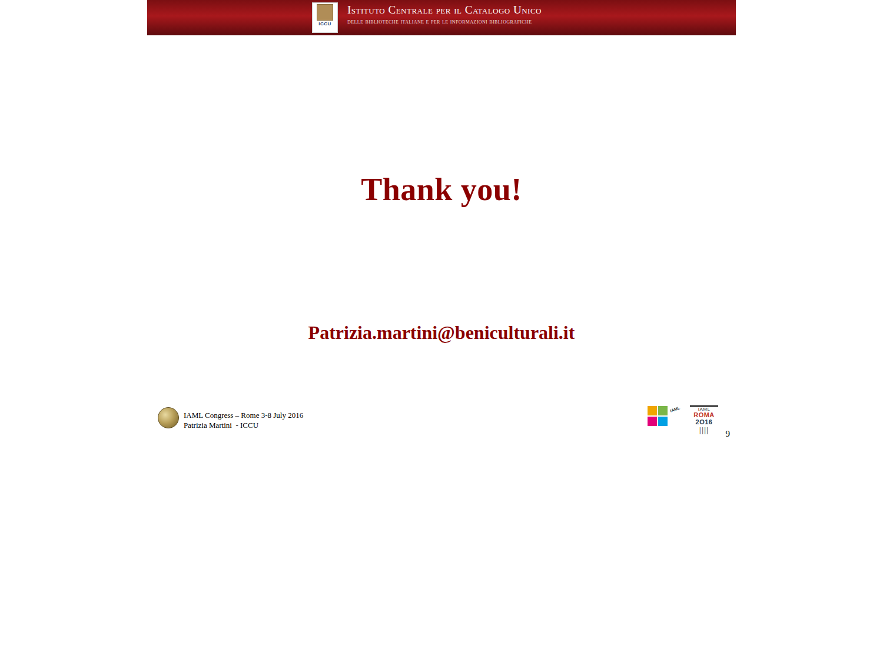ICCU
Istituto Centrale per il Catalogo Unico
delle biblioteche italiane e per le informazioni bibliografiche
Thank you!
Patrizia.martini@beniculturali.it
IAML Congress – Rome 3-8 July 2016
Patrizia Martini - ICCU
IAML
IAML
ROMA
2O16
||||
9